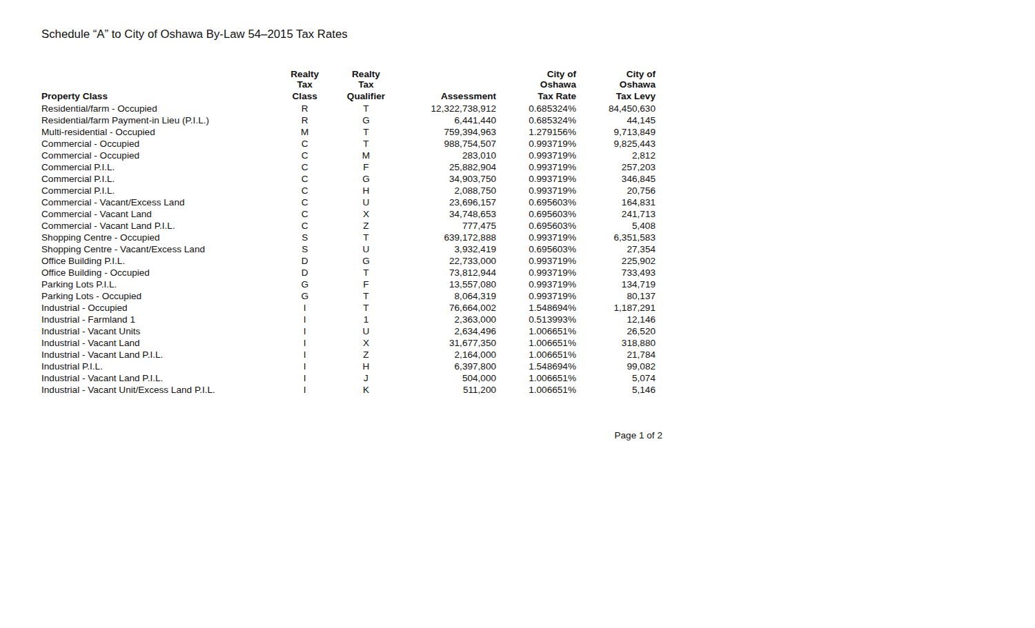Schedule “A” to City of Oshawa By-Law 54–2015 Tax Rates
| | Realty Tax | Realty Tax | | City of Oshawa | City of Oshawa |
| --- | --- | --- | --- | --- | --- |
| Property Class | Class | Qualifier | Assessment | Tax Rate | Tax Levy |
| Residential/farm - Occupied | R | T | 12,322,738,912 | 0.685324% | 84,450,630 |
| Residential/farm Payment-in Lieu (P.I.L.) | R | G | 6,441,440 | 0.685324% | 44,145 |
| Multi-residential - Occupied | M | T | 759,394,963 | 1.279156% | 9,713,849 |
| Commercial - Occupied | C | T | 988,754,507 | 0.993719% | 9,825,443 |
| Commercial - Occupied | C | M | 283,010 | 0.993719% | 2,812 |
| Commercial P.I.L. | C | F | 25,882,904 | 0.993719% | 257,203 |
| Commercial P.I.L. | C | G | 34,903,750 | 0.993719% | 346,845 |
| Commercial P.I.L. | C | H | 2,088,750 | 0.993719% | 20,756 |
| Commercial - Vacant/Excess Land | C | U | 23,696,157 | 0.695603% | 164,831 |
| Commercial - Vacant Land | C | X | 34,748,653 | 0.695603% | 241,713 |
| Commercial - Vacant Land P.I.L. | C | Z | 777,475 | 0.695603% | 5,408 |
| Shopping Centre - Occupied | S | T | 639,172,888 | 0.993719% | 6,351,583 |
| Shopping Centre - Vacant/Excess Land | S | U | 3,932,419 | 0.695603% | 27,354 |
| Office Building P.I.L. | D | G | 22,733,000 | 0.993719% | 225,902 |
| Office Building - Occupied | D | T | 73,812,944 | 0.993719% | 733,493 |
| Parking Lots P.I.L. | G | F | 13,557,080 | 0.993719% | 134,719 |
| Parking Lots - Occupied | G | T | 8,064,319 | 0.993719% | 80,137 |
| Industrial - Occupied | I | T | 76,664,002 | 1.548694% | 1,187,291 |
| Industrial - Farmland 1 | I | 1 | 2,363,000 | 0.513993% | 12,146 |
| Industrial - Vacant Units | I | U | 2,634,496 | 1.006651% | 26,520 |
| Industrial - Vacant Land | I | X | 31,677,350 | 1.006651% | 318,880 |
| Industrial - Vacant Land P.I.L. | I | Z | 2,164,000 | 1.006651% | 21,784 |
| Industrial P.I.L. | I | H | 6,397,800 | 1.548694% | 99,082 |
| Industrial - Vacant Land P.I.L. | I | J | 504,000 | 1.006651% | 5,074 |
| Industrial - Vacant Unit/Excess Land P.I.L. | I | K | 511,200 | 1.006651% | 5,146 |
Page 1 of 2